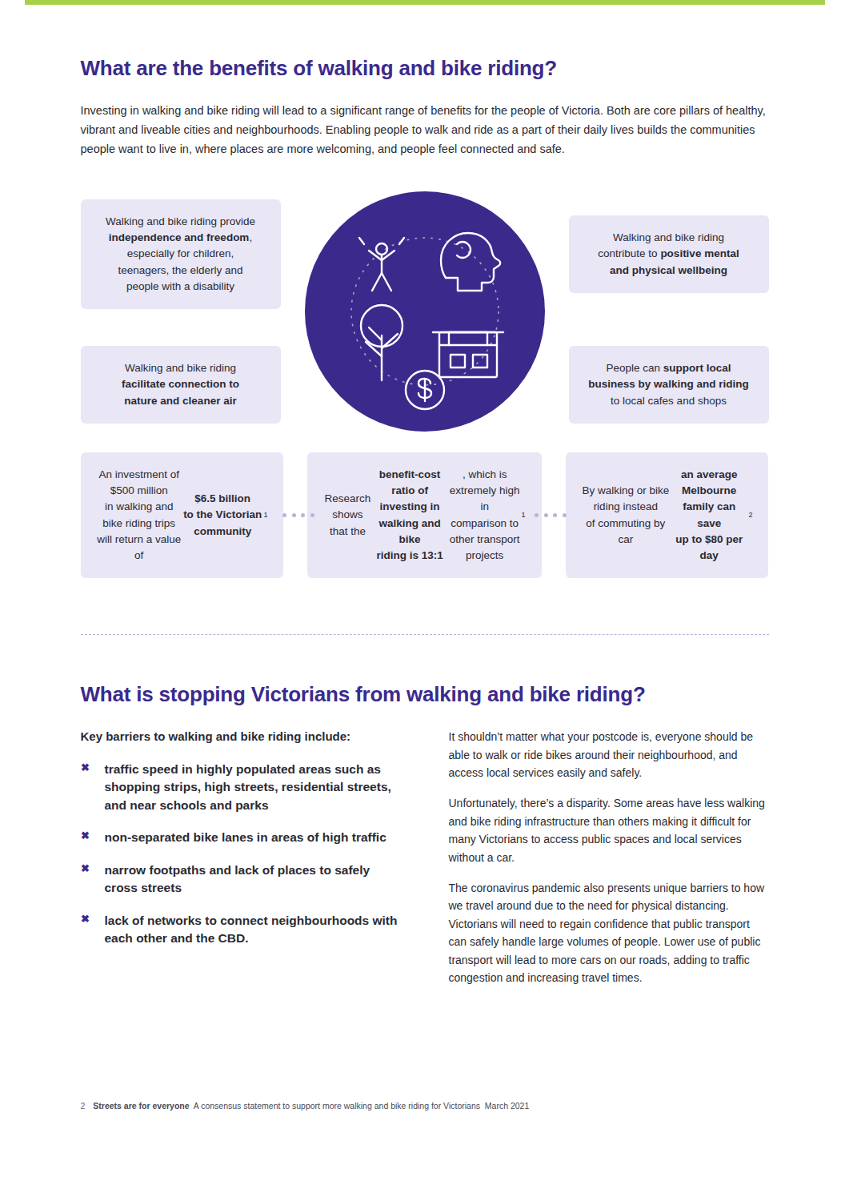What are the benefits of walking and bike riding?
Investing in walking and bike riding will lead to a significant range of benefits for the people of Victoria. Both are core pillars of healthy, vibrant and liveable cities and neighbourhoods. Enabling people to walk and ride as a part of their daily lives builds the communities people want to live in, where places are more welcoming, and people feel connected and safe.
Walking and bike riding provide
independence and freedom,
especially for children,
teenagers, the elderly and
people with a disability
Walking and bike riding
contribute to positive mental
and physical wellbeing
Walking and bike riding
facilitate connection to
nature and cleaner air
People can support local
business by walking and riding
to local cafes and shops
An investment of $500 million
in walking and bike riding trips
will return a value of $6.5 billion
to the Victorian community1
Research shows that the benefit-cost
ratio of investing in walking and bike
riding is 13:1, which is extremely high in
comparison to other transport projects1
By walking or bike riding instead
of commuting by car an average
Melbourne family can save
up to $80 per day2
What is stopping Victorians from walking and bike riding?
Key barriers to walking and bike riding include:
traffic speed in highly populated areas such as shopping strips, high streets, residential streets, and near schools and parks
non-separated bike lanes in areas of high traffic
narrow footpaths and lack of places to safely cross streets
lack of networks to connect neighbourhoods with each other and the CBD.
It shouldn’t matter what your postcode is, everyone should be able to walk or ride bikes around their neighbourhood, and access local services easily and safely.
Unfortunately, there’s a disparity. Some areas have less walking and bike riding infrastructure than others making it difficult for many Victorians to access public spaces and local services without a car.
The coronavirus pandemic also presents unique barriers to how we travel around due to the need for physical distancing. Victorians will need to regain confidence that public transport can safely handle large volumes of people. Lower use of public transport will lead to more cars on our roads, adding to traffic congestion and increasing travel times.
2 Streets are for everyone A consensus statement to support more walking and bike riding for Victorians March 2021